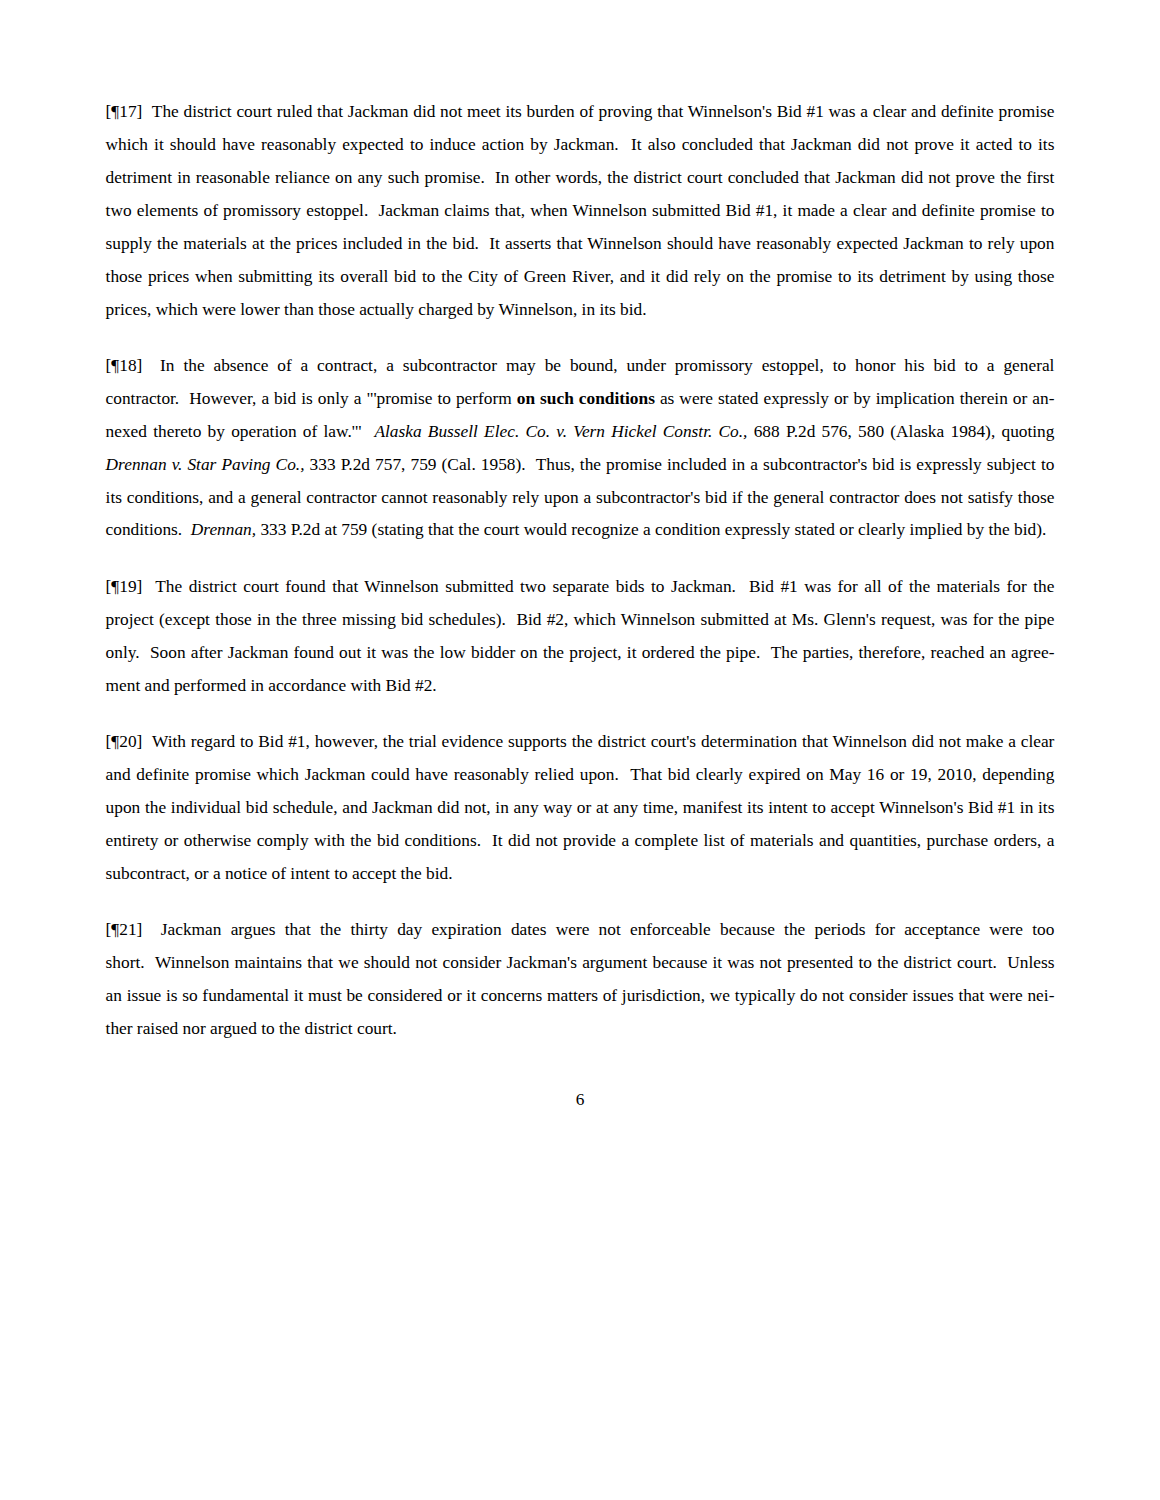[¶17] The district court ruled that Jackman did not meet its burden of proving that Winnelson's Bid #1 was a clear and definite promise which it should have reasonably expected to induce action by Jackman. It also concluded that Jackman did not prove it acted to its detriment in reasonable reliance on any such promise. In other words, the district court concluded that Jackman did not prove the first two elements of promissory estoppel. Jackman claims that, when Winnelson submitted Bid #1, it made a clear and definite promise to supply the materials at the prices included in the bid. It asserts that Winnelson should have reasonably expected Jackman to rely upon those prices when submitting its overall bid to the City of Green River, and it did rely on the promise to its detriment by using those prices, which were lower than those actually charged by Winnelson, in its bid.
[¶18] In the absence of a contract, a subcontractor may be bound, under promissory estoppel, to honor his bid to a general contractor. However, a bid is only a "'promise to perform on such conditions as were stated expressly or by implication therein or annexed thereto by operation of law.'" Alaska Bussell Elec. Co. v. Vern Hickel Constr. Co., 688 P.2d 576, 580 (Alaska 1984), quoting Drennan v. Star Paving Co., 333 P.2d 757, 759 (Cal. 1958). Thus, the promise included in a subcontractor's bid is expressly subject to its conditions, and a general contractor cannot reasonably rely upon a subcontractor's bid if the general contractor does not satisfy those conditions. Drennan, 333 P.2d at 759 (stating that the court would recognize a condition expressly stated or clearly implied by the bid).
[¶19] The district court found that Winnelson submitted two separate bids to Jackman. Bid #1 was for all of the materials for the project (except those in the three missing bid schedules). Bid #2, which Winnelson submitted at Ms. Glenn's request, was for the pipe only. Soon after Jackman found out it was the low bidder on the project, it ordered the pipe. The parties, therefore, reached an agreement and performed in accordance with Bid #2.
[¶20] With regard to Bid #1, however, the trial evidence supports the district court's determination that Winnelson did not make a clear and definite promise which Jackman could have reasonably relied upon. That bid clearly expired on May 16 or 19, 2010, depending upon the individual bid schedule, and Jackman did not, in any way or at any time, manifest its intent to accept Winnelson's Bid #1 in its entirety or otherwise comply with the bid conditions. It did not provide a complete list of materials and quantities, purchase orders, a subcontract, or a notice of intent to accept the bid.
[¶21] Jackman argues that the thirty day expiration dates were not enforceable because the periods for acceptance were too short. Winnelson maintains that we should not consider Jackman's argument because it was not presented to the district court. Unless an issue is so fundamental it must be considered or it concerns matters of jurisdiction, we typically do not consider issues that were neither raised nor argued to the district court.
6